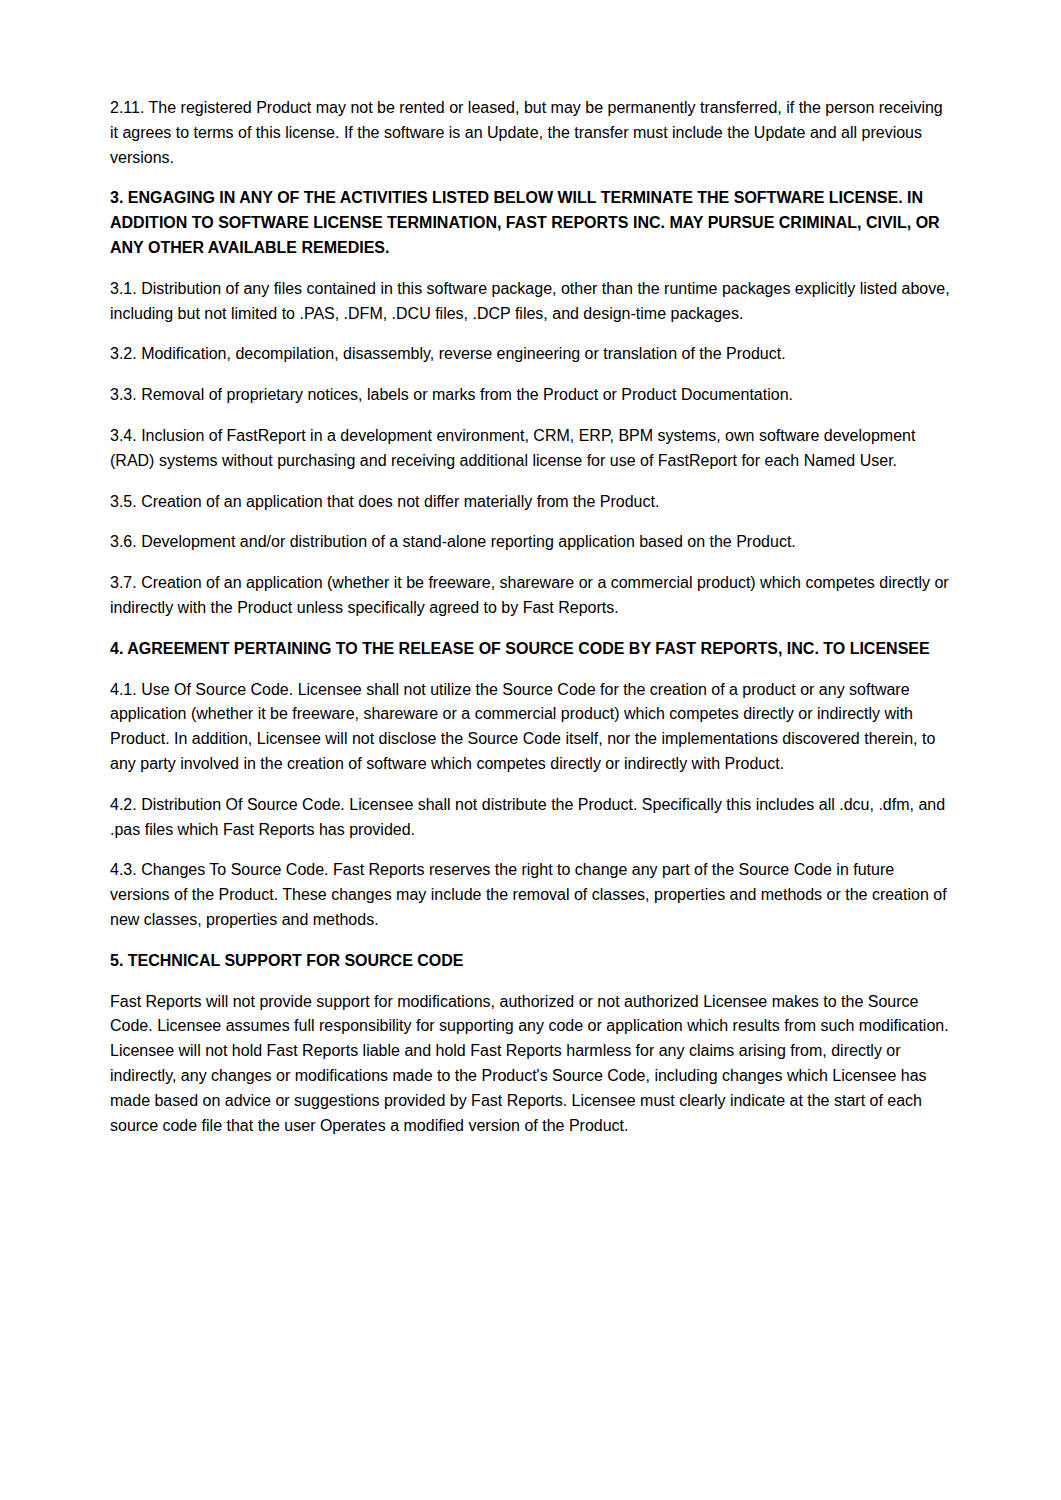2.11. The registered Product may not be rented or leased, but may be permanently transferred, if the person receiving it agrees to terms of this license. If the software is an Update, the transfer must include the Update and all previous versions.
3. ENGAGING IN ANY OF THE ACTIVITIES LISTED BELOW WILL TERMINATE THE SOFTWARE LICENSE. IN ADDITION TO SOFTWARE LICENSE TERMINATION, FAST REPORTS INC. MAY PURSUE CRIMINAL, CIVIL, OR ANY OTHER AVAILABLE REMEDIES.
3.1. Distribution of any files contained in this software package, other than the runtime packages explicitly listed above, including but not limited to .PAS, .DFM, .DCU files, .DCP files, and design-time packages.
3.2. Modification, decompilation, disassembly, reverse engineering or translation of the Product.
3.3. Removal of proprietary notices, labels or marks from the Product or Product Documentation.
3.4. Inclusion of FastReport in a development environment, CRM, ERP, BPM systems, own software development (RAD) systems without purchasing and receiving additional license for use of FastReport for each Named User.
3.5. Creation of an application that does not differ materially from the Product.
3.6. Development and/or distribution of a stand-alone reporting application based on the Product.
3.7. Creation of an application (whether it be freeware, shareware or a commercial product) which competes directly or indirectly with the Product unless specifically agreed to by Fast Reports.
4. AGREEMENT PERTAINING TO THE RELEASE OF SOURCE CODE BY FAST REPORTS, INC. TO LICENSEE
4.1. Use Of Source Code. Licensee shall not utilize the Source Code for the creation of a product or any software application (whether it be freeware, shareware or a commercial product) which competes directly or indirectly with Product. In addition, Licensee will not disclose the Source Code itself, nor the implementations discovered therein, to any party involved in the creation of software which competes directly or indirectly with Product.
4.2. Distribution Of Source Code. Licensee shall not distribute the Product. Specifically this includes all .dcu, .dfm, and .pas files which Fast Reports has provided.
4.3. Changes To Source Code. Fast Reports reserves the right to change any part of the Source Code in future versions of the Product. These changes may include the removal of classes, properties and methods or the creation of new classes, properties and methods.
5. TECHNICAL SUPPORT FOR SOURCE CODE
Fast Reports will not provide support for modifications, authorized or not authorized Licensee makes to the Source Code. Licensee assumes full responsibility for supporting any code or application which results from such modification. Licensee will not hold Fast Reports liable and hold Fast Reports harmless for any claims arising from, directly or indirectly, any changes or modifications made to the Product's Source Code, including changes which Licensee has made based on advice or suggestions provided by Fast Reports. Licensee must clearly indicate at the start of each source code file that the user Operates a modified version of the Product.